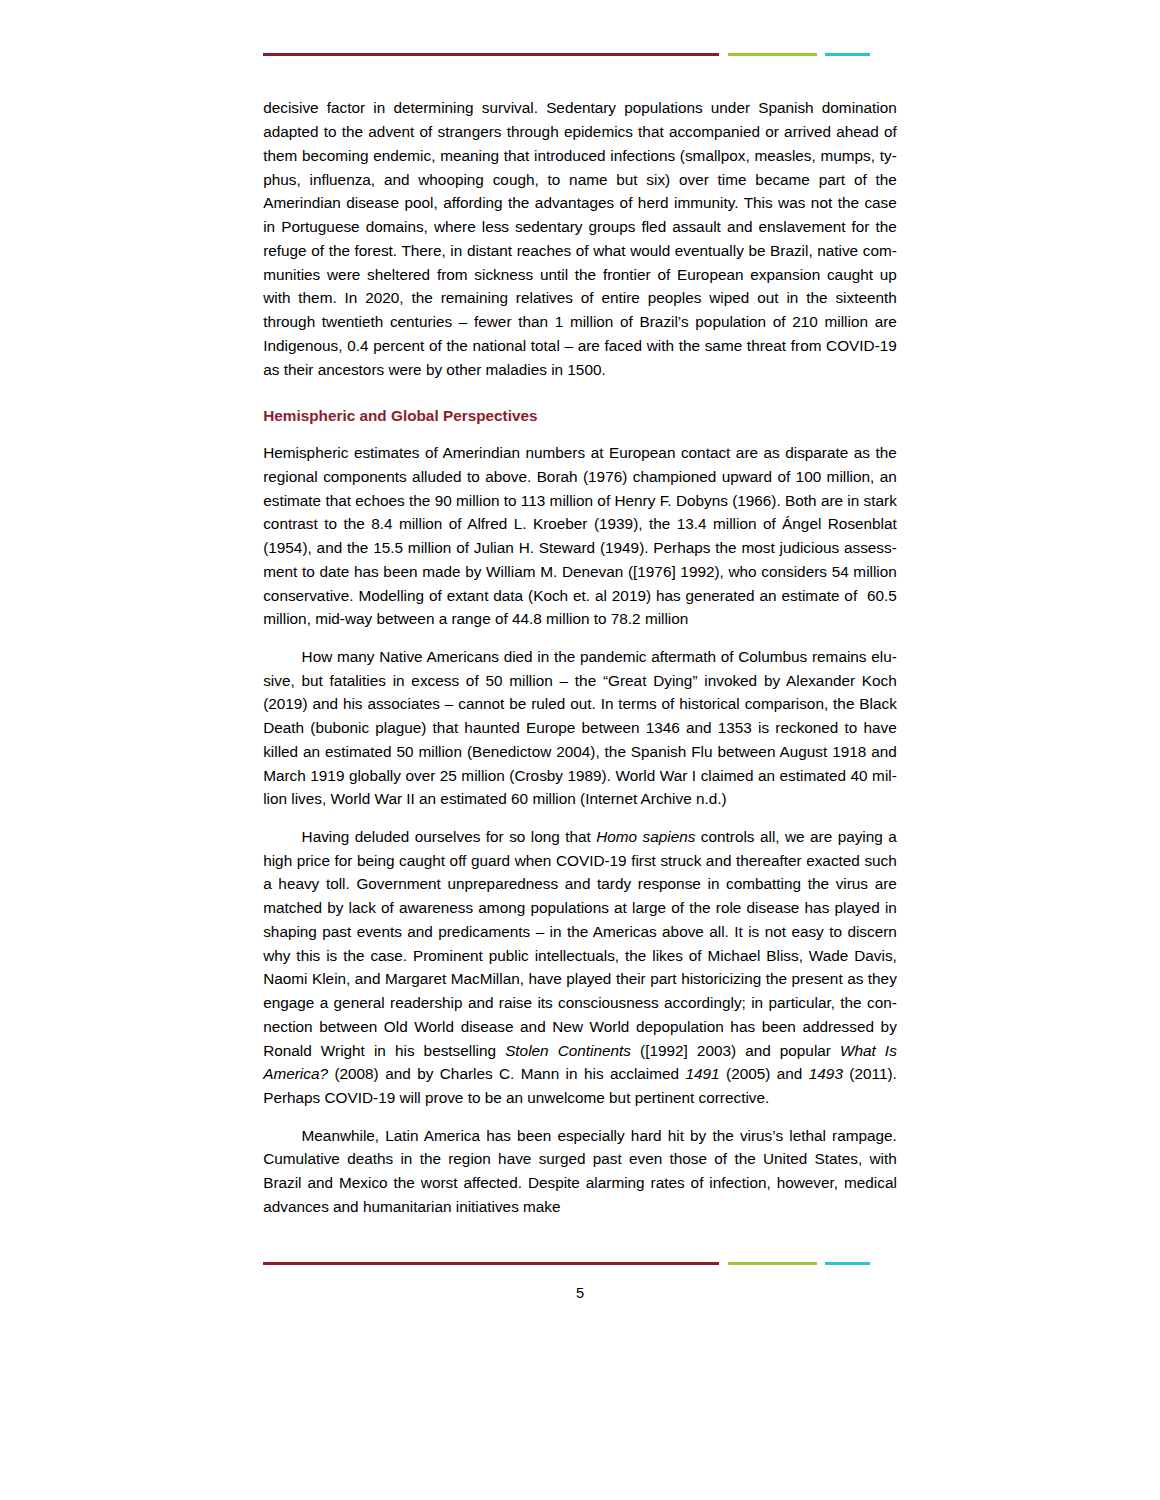decisive factor in determining survival. Sedentary populations under Spanish domination adapted to the advent of strangers through epidemics that accompanied or arrived ahead of them becoming endemic, meaning that introduced infections (smallpox, measles, mumps, typhus, influenza, and whooping cough, to name but six) over time became part of the Amerindian disease pool, affording the advantages of herd immunity. This was not the case in Portuguese domains, where less sedentary groups fled assault and enslavement for the refuge of the forest. There, in distant reaches of what would eventually be Brazil, native communities were sheltered from sickness until the frontier of European expansion caught up with them. In 2020, the remaining relatives of entire peoples wiped out in the sixteenth through twentieth centuries – fewer than 1 million of Brazil’s population of 210 million are Indigenous, 0.4 percent of the national total – are faced with the same threat from COVID-19 as their ancestors were by other maladies in 1500.
Hemispheric and Global Perspectives
Hemispheric estimates of Amerindian numbers at European contact are as disparate as the regional components alluded to above. Borah (1976) championed upward of 100 million, an estimate that echoes the 90 million to 113 million of Henry F. Dobyns (1966). Both are in stark contrast to the 8.4 million of Alfred L. Kroeber (1939), the 13.4 million of Ángel Rosenblat (1954), and the 15.5 million of Julian H. Steward (1949). Perhaps the most judicious assessment to date has been made by William M. Denevan ([1976] 1992), who considers 54 million conservative. Modelling of extant data (Koch et. al 2019) has generated an estimate of 60.5 million, mid-way between a range of 44.8 million to 78.2 million
How many Native Americans died in the pandemic aftermath of Columbus remains elusive, but fatalities in excess of 50 million – the “Great Dying” invoked by Alexander Koch (2019) and his associates – cannot be ruled out. In terms of historical comparison, the Black Death (bubonic plague) that haunted Europe between 1346 and 1353 is reckoned to have killed an estimated 50 million (Benedictow 2004), the Spanish Flu between August 1918 and March 1919 globally over 25 million (Crosby 1989). World War I claimed an estimated 40 million lives, World War II an estimated 60 million (Internet Archive n.d.)
Having deluded ourselves for so long that Homo sapiens controls all, we are paying a high price for being caught off guard when COVID-19 first struck and thereafter exacted such a heavy toll. Government unpreparedness and tardy response in combatting the virus are matched by lack of awareness among populations at large of the role disease has played in shaping past events and predicaments – in the Americas above all. It is not easy to discern why this is the case. Prominent public intellectuals, the likes of Michael Bliss, Wade Davis, Naomi Klein, and Margaret MacMillan, have played their part historicizing the present as they engage a general readership and raise its consciousness accordingly; in particular, the connection between Old World disease and New World depopulation has been addressed by Ronald Wright in his bestselling Stolen Continents ([1992] 2003) and popular What Is America? (2008) and by Charles C. Mann in his acclaimed 1491 (2005) and 1493 (2011). Perhaps COVID-19 will prove to be an unwelcome but pertinent corrective.
Meanwhile, Latin America has been especially hard hit by the virus’s lethal rampage. Cumulative deaths in the region have surged past even those of the United States, with Brazil and Mexico the worst affected. Despite alarming rates of infection, however, medical advances and humanitarian initiatives make
5